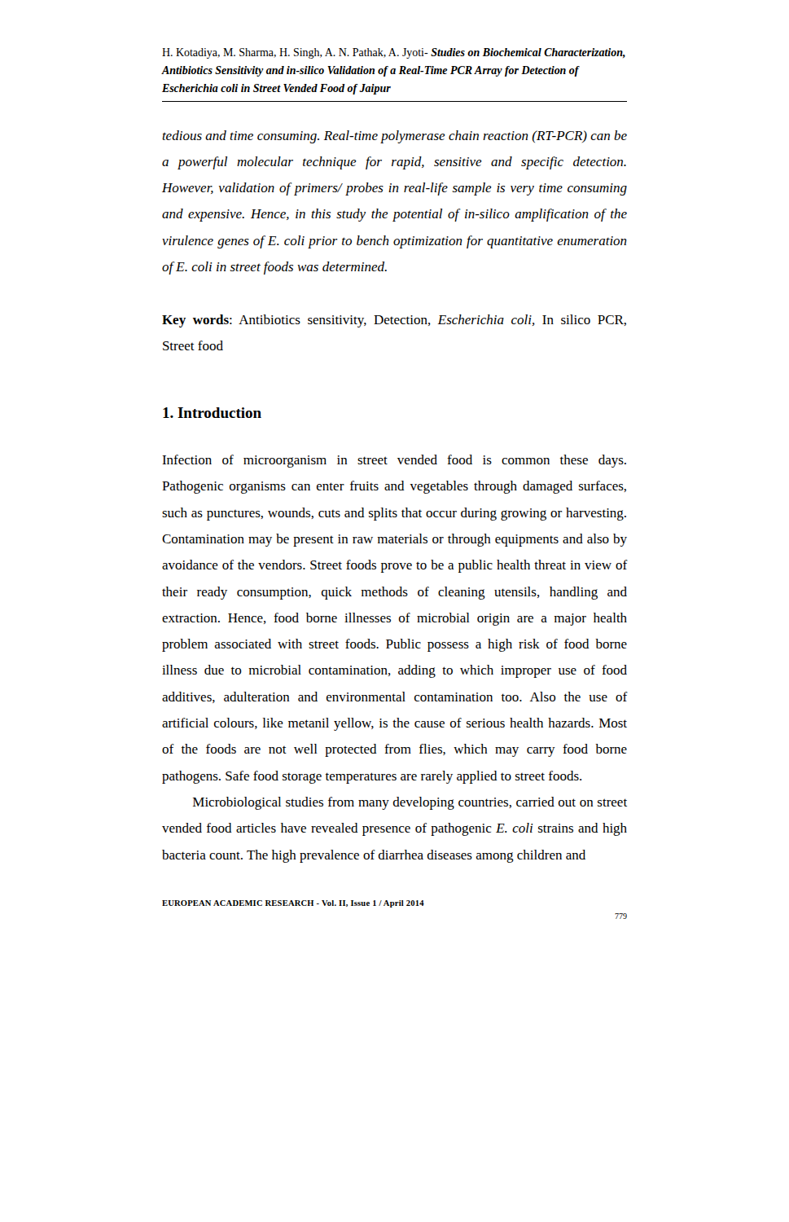H. Kotadiya, M. Sharma, H. Singh, A. N. Pathak, A. Jyoti- Studies on Biochemical Characterization, Antibiotics Sensitivity and in-silico Validation of a Real-Time PCR Array for Detection of Escherichia coli in Street Vended Food of Jaipur
tedious and time consuming. Real-time polymerase chain reaction (RT-PCR) can be a powerful molecular technique for rapid, sensitive and specific detection. However, validation of primers/ probes in real-life sample is very time consuming and expensive. Hence, in this study the potential of in-silico amplification of the virulence genes of E. coli prior to bench optimization for quantitative enumeration of E. coli in street foods was determined.
Key words: Antibiotics sensitivity, Detection, Escherichia coli, In silico PCR, Street food
1. Introduction
Infection of microorganism in street vended food is common these days. Pathogenic organisms can enter fruits and vegetables through damaged surfaces, such as punctures, wounds, cuts and splits that occur during growing or harvesting. Contamination may be present in raw materials or through equipments and also by avoidance of the vendors. Street foods prove to be a public health threat in view of their ready consumption, quick methods of cleaning utensils, handling and extraction. Hence, food borne illnesses of microbial origin are a major health problem associated with street foods. Public possess a high risk of food borne illness due to microbial contamination, adding to which improper use of food additives, adulteration and environmental contamination too. Also the use of artificial colours, like metanil yellow, is the cause of serious health hazards. Most of the foods are not well protected from flies, which may carry food borne pathogens. Safe food storage temperatures are rarely applied to street foods.
Microbiological studies from many developing countries, carried out on street vended food articles have revealed presence of pathogenic E. coli strains and high bacteria count. The high prevalence of diarrhea diseases among children and
EUROPEAN ACADEMIC RESEARCH - Vol. II, Issue 1 / April 2014
779